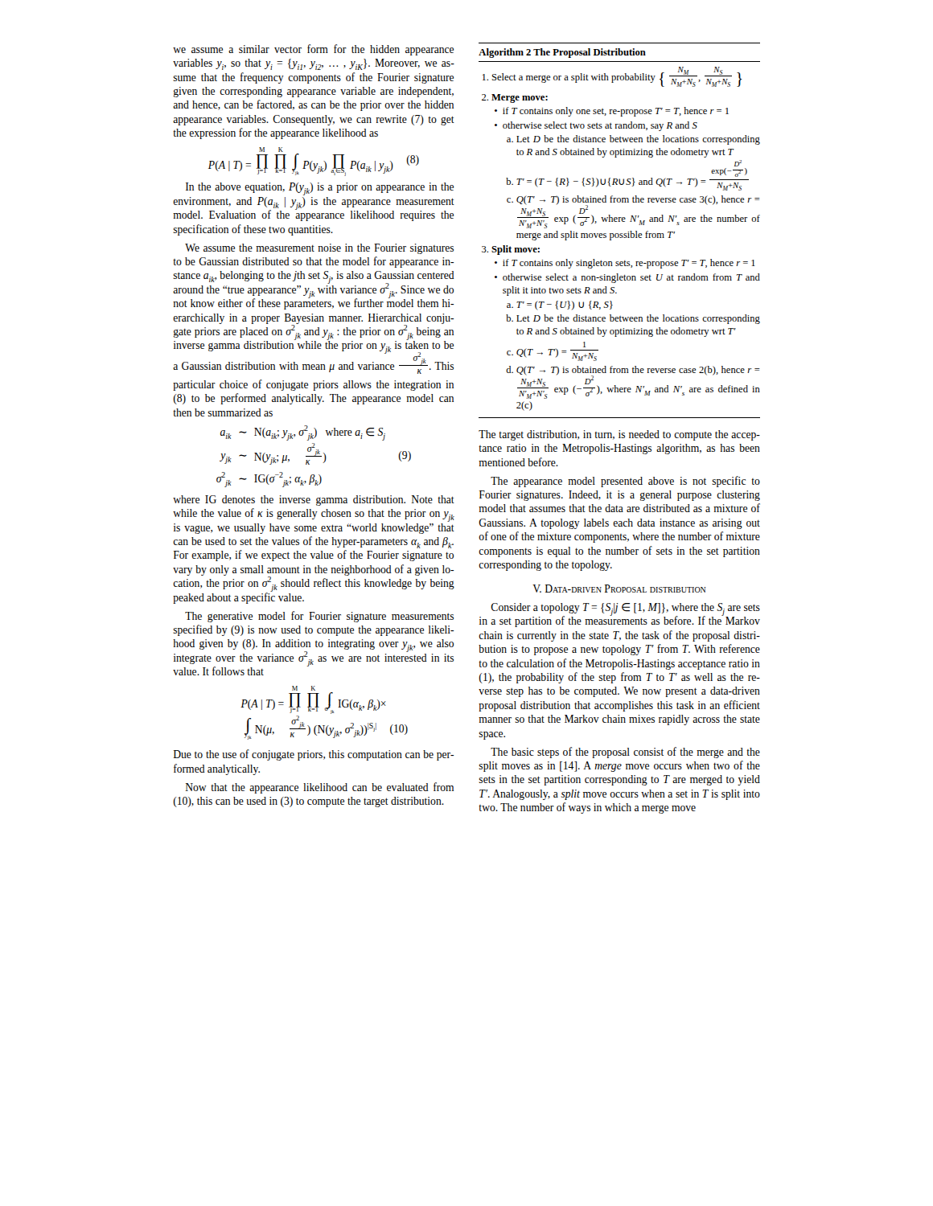we assume a similar vector form for the hidden appearance variables yi, so that yi = {yi1, yi2, … , yiK}. Moreover, we assume that the frequency components of the Fourier signature given the corresponding appearance variable are independent, and hence, can be factored, as can be the prior over the hidden appearance variables. Consequently, we can rewrite (7) to get the expression for the appearance likelihood as
P(A | T) = M∏j=1 K∏k=1 ∫yjk P(yjk) ∏ai∈Sj P(aik | yjk) (8)
In the above equation, P(yjk) is a prior on appearance in the environment, and P(aik | yjk) is the appearance measurement model. Evaluation of the appearance likelihood requires the specification of these two quantities.
We assume the measurement noise in the Fourier signatures to be Gaussian distributed so that the model for appearance instance aik, belonging to the jth set Sj, is also a Gaussian centered around the “true appearance” yjk with variance σ2jk. Since we do not know either of these parameters, we further model them hierarchically in a proper Bayesian manner. Hierarchical conjugate priors are placed on σ2jk and yjk : the prior on σ2jk being an inverse gamma distribution while the prior on yjk is taken to be a Gaussian distribution with mean μ and variance σ2jk κ. This particular choice of conjugate priors allows the integration in (8) to be performed analytically. The appearance model can then be summarized as
aik ∼ N(aik; yjk, σ2jk) where ai ∈ Sj yjk ∼ N(yjk; μ, σ2jk κ) σ2jk ∼ IG(σ−2jk; αk, βk) (9)
where IG denotes the inverse gamma distribution. Note that while the value of κ is generally chosen so that the prior on yjk is vague, we usually have some extra “world knowledge” that can be used to set the values of the hyper-parameters αk and βk. For example, if we expect the value of the Fourier signature to vary by only a small amount in the neighborhood of a given location, the prior on σ2jk should reflect this knowledge by being peaked about a specific value.
The generative model for Fourier signature measurements specified by (9) is now used to compute the appearance likelihood given by (8). In addition to integrating over yjk, we also integrate over the variance σ2jk as we are not interested in its value. It follows that
P(A | T) = M∏j=1 K∏k=1 ∫σ2jk IG(αk, βk)×
∫yjk N(μ, σ2jk κ) (N(yjk, σ2jk))|Sj| (10)
Due to the use of conjugate priors, this computation can be performed analytically.
Now that the appearance likelihood can be evaluated from (10), this can be used in (3) to compute the target distribution.
Algorithm 2 The Proposal Distribution
Select a merge or a split with probability { NM NM+NS, NS NM+NS }
Merge move:
if T contains only one set, re-propose T′ = T, hence r = 1
otherwise select two sets at random, say R and S
Let D be the distance between the locations corresponding to R and S obtained by optimizing the odometry wrt T
T′ = (T − {R} − {S})∪{R∪S} and Q(T → T′) = exp(−D2 σ2) NM+NS
Q(T′ → T) is obtained from the reverse case 3(c), hence r = NM+NS N′M+N′S exp (D2 σ2), where N′M and N′s are the number of merge and split moves possible from T′
Split move:
if T contains only singleton sets, re-propose T′ = T, hence r = 1
otherwise select a non-singleton set U at random from T and split it into two sets R and S.
T′ = (T − {U}) ∪ {R, S}
Let D be the distance between the locations corresponding to R and S obtained by optimizing the odometry wrt T′
Q(T → T′) = 1 NM+NS
Q(T′ → T) is obtained from the reverse case 2(b), hence r = NM+NS N′M+N′S exp (−D2 σ2), where N′M and N′s are as defined in 2(c)
The target distribution, in turn, is needed to compute the acceptance ratio in the Metropolis-Hastings algorithm, as has been mentioned before.
The appearance model presented above is not specific to Fourier signatures. Indeed, it is a general purpose clustering model that assumes that the data are distributed as a mixture of Gaussians. A topology labels each data instance as arising out of one of the mixture components, where the number of mixture components is equal to the number of sets in the set partition corresponding to the topology.
V. Data-driven Proposal distribution
Consider a topology T = {Sj|j ∈ [1, M]}, where the Sj are sets in a set partition of the measurements as before. If the Markov chain is currently in the state T, the task of the proposal distribution is to propose a new topology T′ from T. With reference to the calculation of the Metropolis-Hastings acceptance ratio in (1), the probability of the step from T to T′ as well as the reverse step has to be computed. We now present a data-driven proposal distribution that accomplishes this task in an efficient manner so that the Markov chain mixes rapidly across the state space.
The basic steps of the proposal consist of the merge and the split moves as in [14]. A merge move occurs when two of the sets in the set partition corresponding to T are merged to yield T′. Analogously, a split move occurs when a set in T is split into two. The number of ways in which a merge move